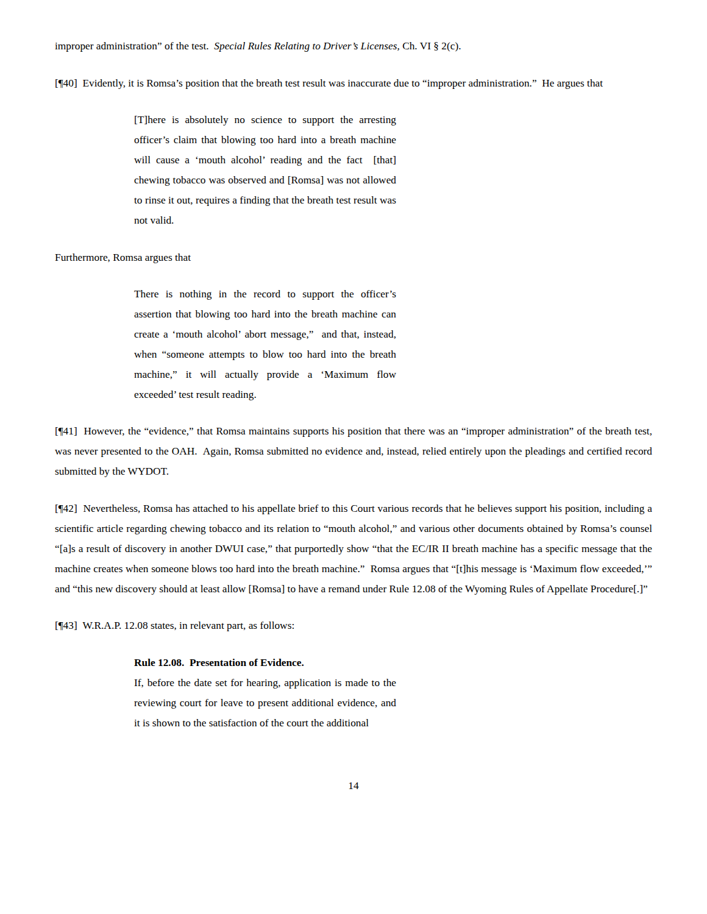improper administration” of the test. Special Rules Relating to Driver’s Licenses, Ch. VI § 2(c).
[¶40] Evidently, it is Romsa’s position that the breath test result was inaccurate due to “improper administration.” He argues that
[T]here is absolutely no science to support the arresting officer’s claim that blowing too hard into a breath machine will cause a ‘mouth alcohol’ reading and the fact [that] chewing tobacco was observed and [Romsa] was not allowed to rinse it out, requires a finding that the breath test result was not valid.
Furthermore, Romsa argues that
There is nothing in the record to support the officer’s assertion that blowing too hard into the breath machine can create a ‘mouth alcohol’ abort message,” and that, instead, when “someone attempts to blow too hard into the breath machine,” it will actually provide a ‘Maximum flow exceeded’ test result reading.
[¶41] However, the “evidence,” that Romsa maintains supports his position that there was an “improper administration” of the breath test, was never presented to the OAH. Again, Romsa submitted no evidence and, instead, relied entirely upon the pleadings and certified record submitted by the WYDOT.
[¶42] Nevertheless, Romsa has attached to his appellate brief to this Court various records that he believes support his position, including a scientific article regarding chewing tobacco and its relation to “mouth alcohol,” and various other documents obtained by Romsa’s counsel “[a]s a result of discovery in another DWUI case,” that purportedly show “that the EC/IR II breath machine has a specific message that the machine creates when someone blows too hard into the breath machine.” Romsa argues that “[t]his message is ‘Maximum flow exceeded,’” and “this new discovery should at least allow [Romsa] to have a remand under Rule 12.08 of the Wyoming Rules of Appellate Procedure[.]”
[¶43] W.R.A.P. 12.08 states, in relevant part, as follows:
Rule 12.08. Presentation of Evidence.
If, before the date set for hearing, application is made to the reviewing court for leave to present additional evidence, and it is shown to the satisfaction of the court the additional
14